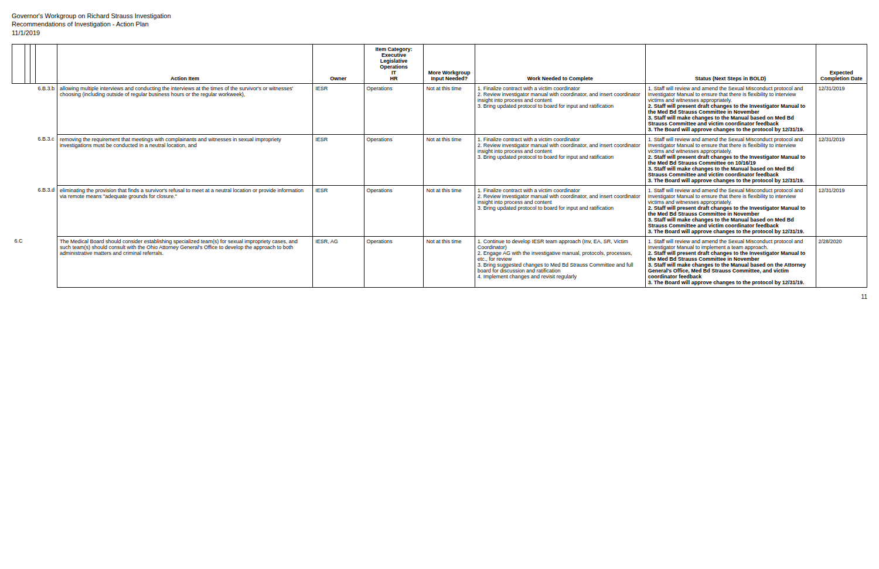Governor's Workgroup on Richard Strauss Investigation
Recommendations of Investigation - Action Plan
11/1/2019
| | | | | Action Item | Owner | Item Category: Executive Legislative Operations IT HR | More Workgroup Input Needed? | Work Needed to Complete | Status (Next Steps in BOLD) | Expected Completion Date |
| --- | --- | --- | --- | --- | --- | --- | --- | --- | --- | --- |
| | | | 6.B.3.b | allowing multiple interviews and conducting the interviews at the times of the survivor's or witnesses' choosing (including outside of regular business hours or the regular workweek), | IESR | Operations | Not at this time | 1. Finalize contract with a victim coordinator 2. Review investigator manual with coordinator, and insert coordinator insight into process and content 3. Bring updated protocol to board for input and ratification | 1. Staff will review and amend the Sexual Misconduct protocol and Investigator Manual to ensure that there is flexibility to interview victims and witnesses appropriately. 2. Staff will present draft changes to the Investigator Manual to the Med Bd Strauss Committee in November 3. Staff will make changes to the Manual based on Med Bd Strauss Committee and victim coordinator feedback 3. The Board will approve changes to the protocol by 12/31/19. | 12/31/2019 |
| | | | 6.B.3.c | removing the requirement that meetings with complainants and witnesses in sexual impropriety investigations must be conducted in a neutral location, and | IESR | Operations | Not at this time | 1. Finalize contract with a victim coordinator 2. Review investigator manual with coordinator, and insert coordinator insight into process and content 3. Bring updated protocol to board for input and ratification | 1. Staff will review and amend the Sexual Misconduct protocol and Investigator Manual to ensure that there is flexibility to interview victims and witnesses appropriately. 2. Staff will present draft changes to the Investigator Manual to the Med Bd Strauss Committee on 10/16/19 3. Staff will make changes to the Manual based on Med Bd Strauss Committee and victim coordinator feedback 3. The Board will approve changes to the protocol by 12/31/19. | 12/31/2019 |
| | | | 6.B.3.d | eliminating the provision that finds a survivor's refusal to meet at a neutral location or provide information via remote means "adequate grounds for closure." | IESR | Operations | Not at this time | 1. Finalize contract with a victim coordinator 2. Review investigator manual with coordinator, and insert coordinator insight into process and content 3. Bring updated protocol to board for input and ratification | 1. Staff will review and amend the Sexual Misconduct protocol and Investigator Manual to ensure that there is flexibility to interview victims and witnesses appropriately. 2. Staff will present draft changes to the Investigator Manual to the Med Bd Strauss Committee in November 3. Staff will make changes to the Manual based on Med Bd Strauss Committee and victim coordinator feedback 3. The Board will approve changes to the protocol by 12/31/19. | 12/31/2019 |
| 6.C | | | | The Medical Board should consider establishing specialized team(s) for sexual impropriety cases, and such team(s) should consult with the Ohio Attorney General's Office to develop the approach to both administrative matters and criminal referrals. | IESR, AG | Operations | Not at this time | 1. Continue to develop IESR team approach (Inv, EA, SR, Victim Coordinator) 2. Engage AG with the investigative manual, protocols, processes, etc., for review 3. Bring suggested changes to Med Bd Strauss Committee and full board for discussion and ratification 4. Implement changes and revisit regularly | 1. Staff will review and amend the Sexual Misconduct protocol and Investigator Manual to implement a team approach. 2. Staff will present draft changes to the Investigator Manual to the Med Bd Strauss Committee in November 3. Staff will make changes to the Manual based on the Attorney General's Office, Med Bd Strauss Committee, and victim coordinator feedback 3. The Board will approve changes to the protocol by 12/31/19. | 2/28/2020 |
11